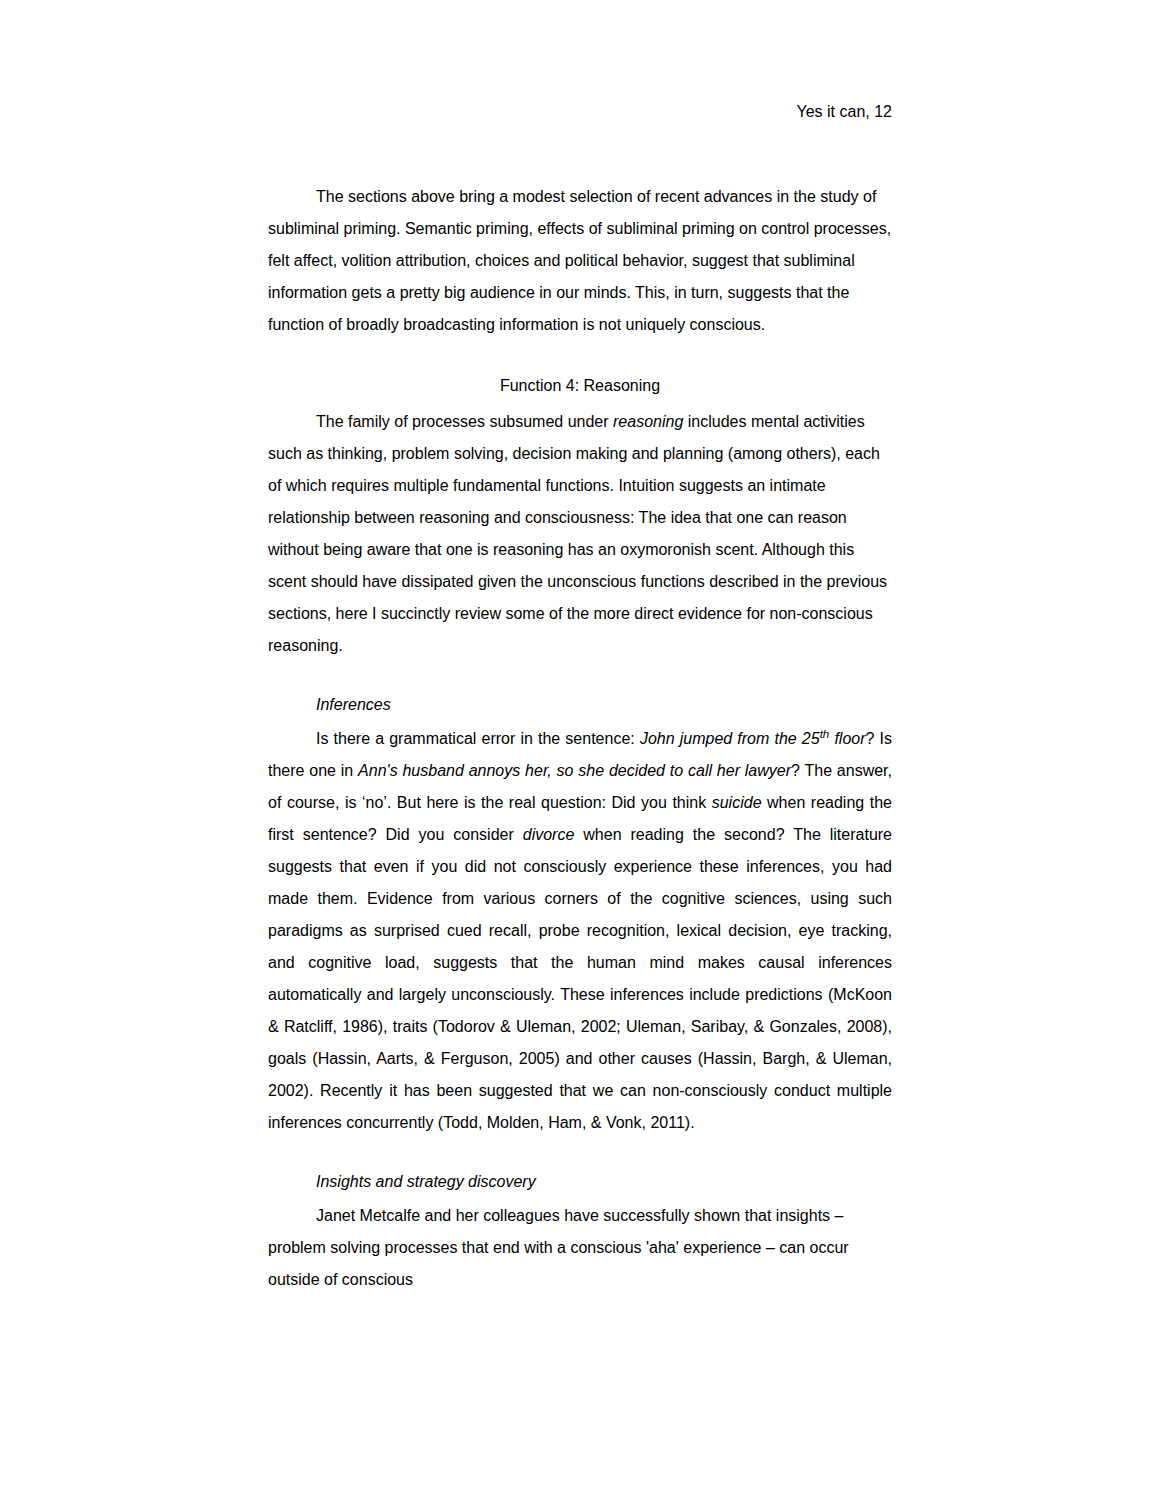Yes it can, 12
The sections above bring a modest selection of recent advances in the study of subliminal priming. Semantic priming, effects of subliminal priming on control processes, felt affect, volition attribution, choices and political behavior, suggest that subliminal information gets a pretty big audience in our minds. This, in turn, suggests that the function of broadly broadcasting information is not uniquely conscious.
Function 4: Reasoning
The family of processes subsumed under reasoning includes mental activities such as thinking, problem solving, decision making and planning (among others), each of which requires multiple fundamental functions. Intuition suggests an intimate relationship between reasoning and consciousness: The idea that one can reason without being aware that one is reasoning has an oxymoronish scent. Although this scent should have dissipated given the unconscious functions described in the previous sections, here I succinctly review some of the more direct evidence for non-conscious reasoning.
Inferences
Is there a grammatical error in the sentence: John jumped from the 25th floor? Is there one in Ann's husband annoys her, so she decided to call her lawyer? The answer, of course, is ‘no’. But here is the real question: Did you think suicide when reading the first sentence? Did you consider divorce when reading the second? The literature suggests that even if you did not consciously experience these inferences, you had made them. Evidence from various corners of the cognitive sciences, using such paradigms as surprised cued recall, probe recognition, lexical decision, eye tracking, and cognitive load, suggests that the human mind makes causal inferences automatically and largely unconsciously. These inferences include predictions (McKoon & Ratcliff, 1986), traits (Todorov & Uleman, 2002; Uleman, Saribay, & Gonzales, 2008), goals (Hassin, Aarts, & Ferguson, 2005) and other causes (Hassin, Bargh, & Uleman, 2002). Recently it has been suggested that we can non-consciously conduct multiple inferences concurrently (Todd, Molden, Ham, & Vonk, 2011).
Insights and strategy discovery
Janet Metcalfe and her colleagues have successfully shown that insights – problem solving processes that end with a conscious 'aha' experience – can occur outside of conscious